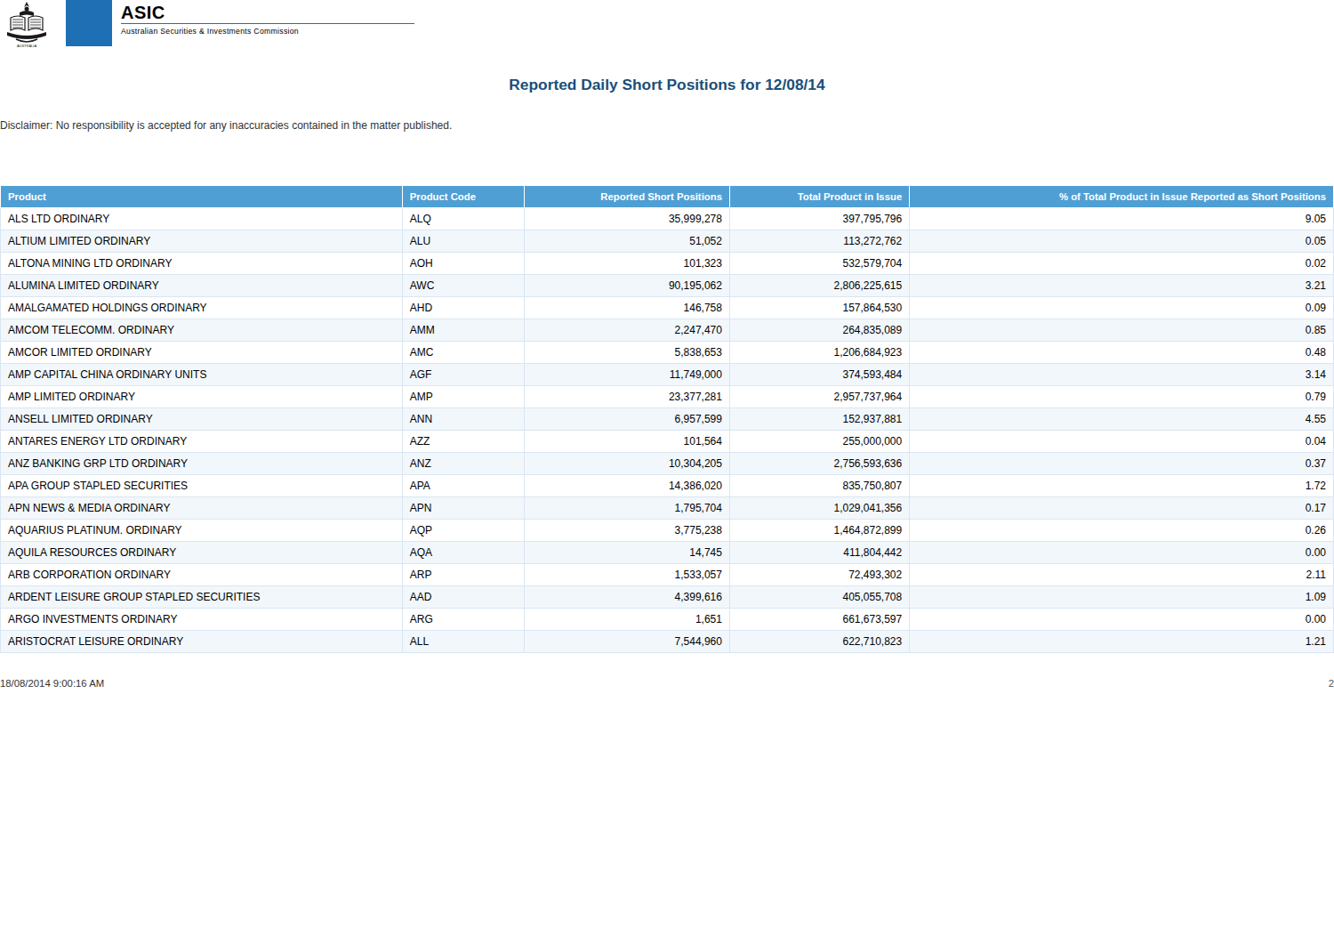AUSTRALIA
ASIC
Australian Securities & Investments Commission
Reported Daily Short Positions for 12/08/14
Disclaimer: No responsibility is accepted for any inaccuracies contained in the matter published.
| Product | Product Code | Reported Short Positions | Total Product in Issue | % of Total Product in Issue Reported as Short Positions |
| --- | --- | --- | --- | --- |
| ALS LTD ORDINARY | ALQ | 35,999,278 | 397,795,796 | 9.05 |
| ALTIUM LIMITED ORDINARY | ALU | 51,052 | 113,272,762 | 0.05 |
| ALTONA MINING LTD ORDINARY | AOH | 101,323 | 532,579,704 | 0.02 |
| ALUMINA LIMITED ORDINARY | AWC | 90,195,062 | 2,806,225,615 | 3.21 |
| AMALGAMATED HOLDINGS ORDINARY | AHD | 146,758 | 157,864,530 | 0.09 |
| AMCOM TELECOMM. ORDINARY | AMM | 2,247,470 | 264,835,089 | 0.85 |
| AMCOR LIMITED ORDINARY | AMC | 5,838,653 | 1,206,684,923 | 0.48 |
| AMP CAPITAL CHINA ORDINARY UNITS | AGF | 11,749,000 | 374,593,484 | 3.14 |
| AMP LIMITED ORDINARY | AMP | 23,377,281 | 2,957,737,964 | 0.79 |
| ANSELL LIMITED ORDINARY | ANN | 6,957,599 | 152,937,881 | 4.55 |
| ANTARES ENERGY LTD ORDINARY | AZZ | 101,564 | 255,000,000 | 0.04 |
| ANZ BANKING GRP LTD ORDINARY | ANZ | 10,304,205 | 2,756,593,636 | 0.37 |
| APA GROUP STAPLED SECURITIES | APA | 14,386,020 | 835,750,807 | 1.72 |
| APN NEWS & MEDIA ORDINARY | APN | 1,795,704 | 1,029,041,356 | 0.17 |
| AQUARIUS PLATINUM. ORDINARY | AQP | 3,775,238 | 1,464,872,899 | 0.26 |
| AQUILA RESOURCES ORDINARY | AQA | 14,745 | 411,804,442 | 0.00 |
| ARB CORPORATION ORDINARY | ARP | 1,533,057 | 72,493,302 | 2.11 |
| ARDENT LEISURE GROUP STAPLED SECURITIES | AAD | 4,399,616 | 405,055,708 | 1.09 |
| ARGO INVESTMENTS ORDINARY | ARG | 1,651 | 661,673,597 | 0.00 |
| ARISTOCRAT LEISURE ORDINARY | ALL | 7,544,960 | 622,710,823 | 1.21 |
18/08/2014 9:00:16 AM 2